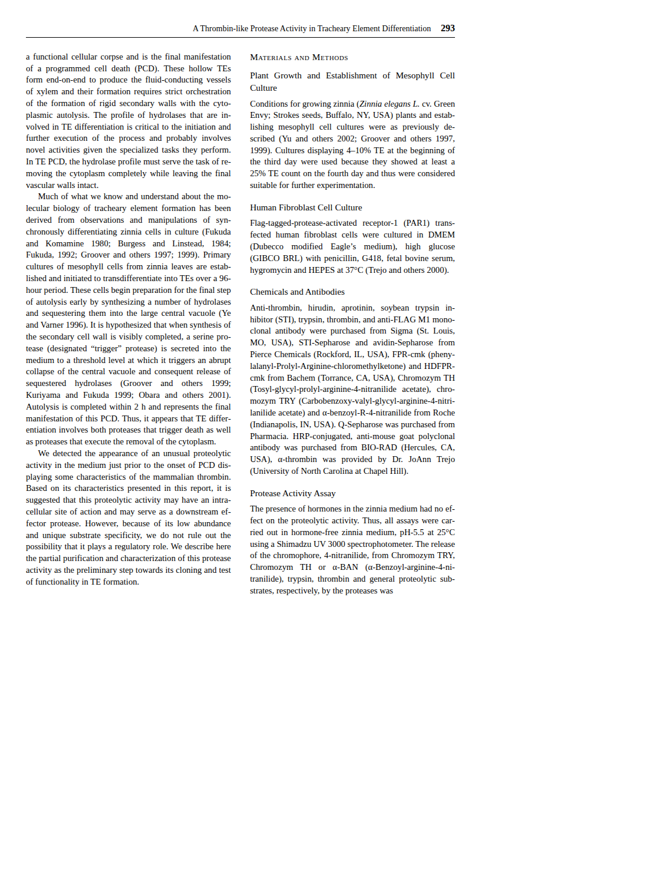A Thrombin-like Protease Activity in Tracheary Element Differentiation 293
a functional cellular corpse and is the final manifestation of a programmed cell death (PCD). These hollow TEs form end-on-end to produce the fluid-conducting vessels of xylem and their formation requires strict orchestration of the formation of rigid secondary walls with the cytoplasmic autolysis. The profile of hydrolases that are involved in TE differentiation is critical to the initiation and further execution of the process and probably involves novel activities given the specialized tasks they perform. In TE PCD, the hydrolase profile must serve the task of removing the cytoplasm completely while leaving the final vascular walls intact.
Much of what we know and understand about the molecular biology of tracheary element formation has been derived from observations and manipulations of synchronously differentiating zinnia cells in culture (Fukuda and Komamine 1980; Burgess and Linstead, 1984; Fukuda, 1992; Groover and others 1997; 1999). Primary cultures of mesophyll cells from zinnia leaves are established and initiated to transdifferentiate into TEs over a 96-hour period. These cells begin preparation for the final step of autolysis early by synthesizing a number of hydrolases and sequestering them into the large central vacuole (Ye and Varner 1996). It is hypothesized that when synthesis of the secondary cell wall is visibly completed, a serine protease (designated “trigger” protease) is secreted into the medium to a threshold level at which it triggers an abrupt collapse of the central vacuole and consequent release of sequestered hydrolases (Groover and others 1999; Kuriyama and Fukuda 1999; Obara and others 2001). Autolysis is completed within 2 h and represents the final manifestation of this PCD. Thus, it appears that TE differentiation involves both proteases that trigger death as well as proteases that execute the removal of the cytoplasm.
We detected the appearance of an unusual proteolytic activity in the medium just prior to the onset of PCD displaying some characteristics of the mammalian thrombin. Based on its characteristics presented in this report, it is suggested that this proteolytic activity may have an intracellular site of action and may serve as a downstream effector protease. However, because of its low abundance and unique substrate specificity, we do not rule out the possibility that it plays a regulatory role. We describe here the partial purification and characterization of this protease activity as the preliminary step towards its cloning and test of functionality in TE formation.
Materials and Methods
Plant Growth and Establishment of Mesophyll Cell Culture
Conditions for growing zinnia (Zinnia elegans L. cv. Green Envy; Strokes seeds, Buffalo, NY, USA) plants and establishing mesophyll cell cultures were as previously described (Yu and others 2002; Groover and others 1997, 1999). Cultures displaying 4–10% TE at the beginning of the third day were used because they showed at least a 25% TE count on the fourth day and thus were considered suitable for further experimentation.
Human Fibroblast Cell Culture
Flag-tagged-protease-activated receptor-1 (PAR1) transfected human fibroblast cells were cultured in DMEM (Dubecco modified Eagle’s medium), high glucose (GIBCO BRL) with penicillin, G418, fetal bovine serum, hygromycin and HEPES at 37°C (Trejo and others 2000).
Chemicals and Antibodies
Anti-thrombin, hirudin, aprotinin, soybean trypsin inhibitor (STI), trypsin, thrombin, and anti-FLAG M1 monoclonal antibody were purchased from Sigma (St. Louis, MO, USA), STI-Sepharose and avidin-Sepharose from Pierce Chemicals (Rockford, IL, USA), FPR-cmk (phenylalanyl-Prolyl-Arginine-chloromethylketone) and HDFPR-cmk from Bachem (Torrance, CA, USA), Chromozym TH (Tosyl-glycyl-prolyl-arginine-4-nitranilide acetate), chromozym TRY (Carbobenzoxy-valyl-glycyl-arginine-4-nitrilanilide acetate) and α-benzoyl-R-4-nitranilide from Roche (Indianapolis, IN, USA). Q-Sepharose was purchased from Pharmacia. HRP-conjugated, anti-mouse goat polyclonal antibody was purchased from BIO-RAD (Hercules, CA, USA), α-thrombin was provided by Dr. JoAnn Trejo (University of North Carolina at Chapel Hill).
Protease Activity Assay
The presence of hormones in the zinnia medium had no effect on the proteolytic activity. Thus, all assays were carried out in hormone-free zinnia medium, pH-5.5 at 25°C using a Shimadzu UV 3000 spectrophotometer. The release of the chromophore, 4-nitranilide, from Chromozym TRY, Chromozym TH or α-BAN (α-Benzoyl-arginine-4-nitranilide), trypsin, thrombin and general proteolytic substrates, respectively, by the proteases was